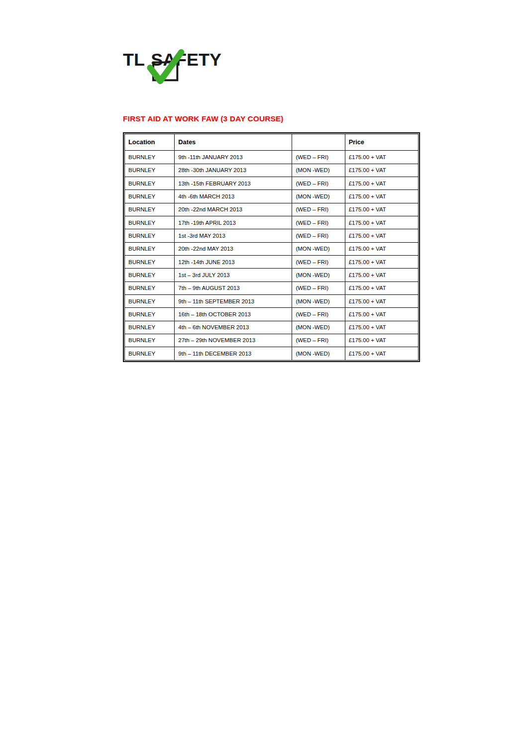TL SAFETY
FIRST AID AT WORK FAW (3 DAY COURSE)
| Location | Dates | | Price |
| --- | --- | --- | --- |
| BURNLEY | 9th -11th JANUARY 2013 | (WED – FRI) | £175.00 + VAT |
| BURNLEY | 28th -30th JANUARY 2013 | (MON -WED) | £175.00 + VAT |
| BURNLEY | 13th -15th FEBRUARY 2013 | (WED – FRI) | £175.00 + VAT |
| BURNLEY | 4th -6th MARCH 2013 | (MON -WED) | £175.00 + VAT |
| BURNLEY | 20th -22nd MARCH 2013 | (WED – FRI) | £175.00 + VAT |
| BURNLEY | 17th -19th APRIL 2013 | (WED – FRI) | £175.00 + VAT |
| BURNLEY | 1st -3rd MAY 2013 | (WED – FRI) | £175.00 + VAT |
| BURNLEY | 20th -22nd MAY 2013 | (MON -WED) | £175.00 + VAT |
| BURNLEY | 12th -14th JUNE 2013 | (WED – FRI) | £175.00 + VAT |
| BURNLEY | 1st – 3rd JULY 2013 | (MON -WED) | £175.00 + VAT |
| BURNLEY | 7th – 9th AUGUST 2013 | (WED – FRI) | £175.00 + VAT |
| BURNLEY | 9th – 11th SEPTEMBER 2013 | (MON -WED) | £175.00 + VAT |
| BURNLEY | 16th – 18th OCTOBER 2013 | (WED – FRI) | £175.00 + VAT |
| BURNLEY | 4th – 6th NOVEMBER 2013 | (MON -WED) | £175.00 + VAT |
| BURNLEY | 27th – 29th NOVEMBER 2013 | (WED – FRI) | £175.00 + VAT |
| BURNLEY | 9th – 11th DECEMBER 2013 | (MON -WED) | £175.00 + VAT |